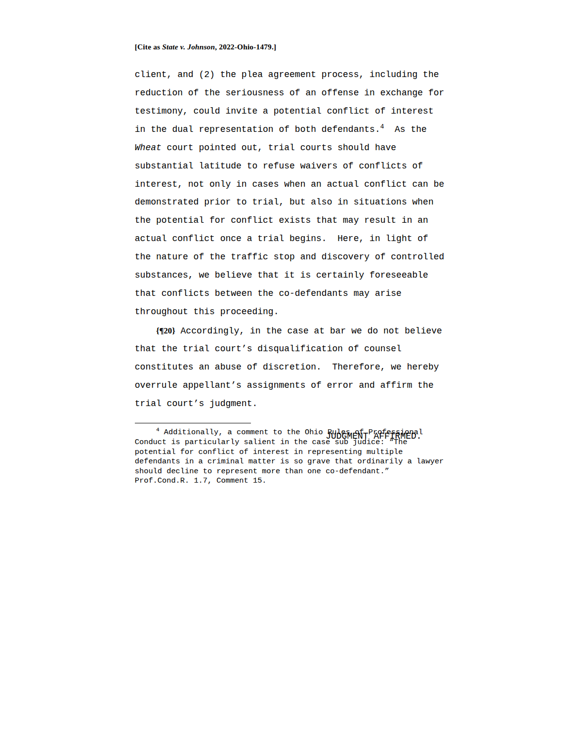[Cite as State v. Johnson, 2022-Ohio-1479.]
client, and (2) the plea agreement process, including the reduction of the seriousness of an offense in exchange for testimony, could invite a potential conflict of interest in the dual representation of both defendants.4 As the Wheat court pointed out, trial courts should have substantial latitude to refuse waivers of conflicts of interest, not only in cases when an actual conflict can be demonstrated prior to trial, but also in situations when the potential for conflict exists that may result in an actual conflict once a trial begins. Here, in light of the nature of the traffic stop and discovery of controlled substances, we believe that it is certainly foreseeable that conflicts between the co-defendants may arise throughout this proceeding.
{¶20} Accordingly, in the case at bar we do not believe that the trial court’s disqualification of counsel constitutes an abuse of discretion. Therefore, we hereby overrule appellant’s assignments of error and affirm the trial court’s judgment.
JUDGMENT AFFIRMED.
4 Additionally, a comment to the Ohio Rules of Professional Conduct is particularly salient in the case sub judice: “The potential for conflict of interest in representing multiple defendants in a criminal matter is so grave that ordinarily a lawyer should decline to represent more than one co-defendant.” Prof.Cond.R. 1.7, Comment 15.